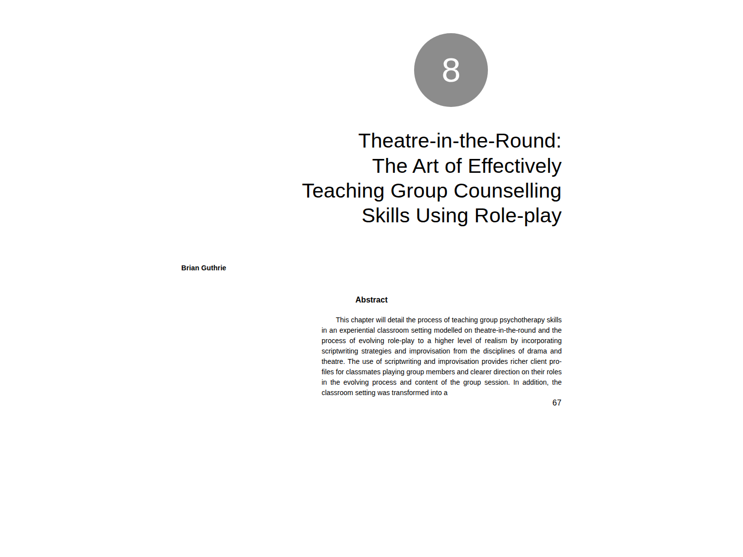8
Theatre-in-the-Round:
The Art of Effectively
Teaching Group Counselling
Skills Using Role-play
Brian Guthrie
Abstract
This chapter will detail the process of teaching group psychotherapy skills in an experiential classroom setting modelled on theatre-in-the-round and the process of evolving role-play to a higher level of realism by incorporating scriptwriting strategies and improvisation from the disciplines of drama and theatre. The use of scriptwriting and improvisation provides richer client profiles for classmates playing group members and clearer direction on their roles in the evolving process and content of the group session. In addition, the classroom setting was transformed into a
67